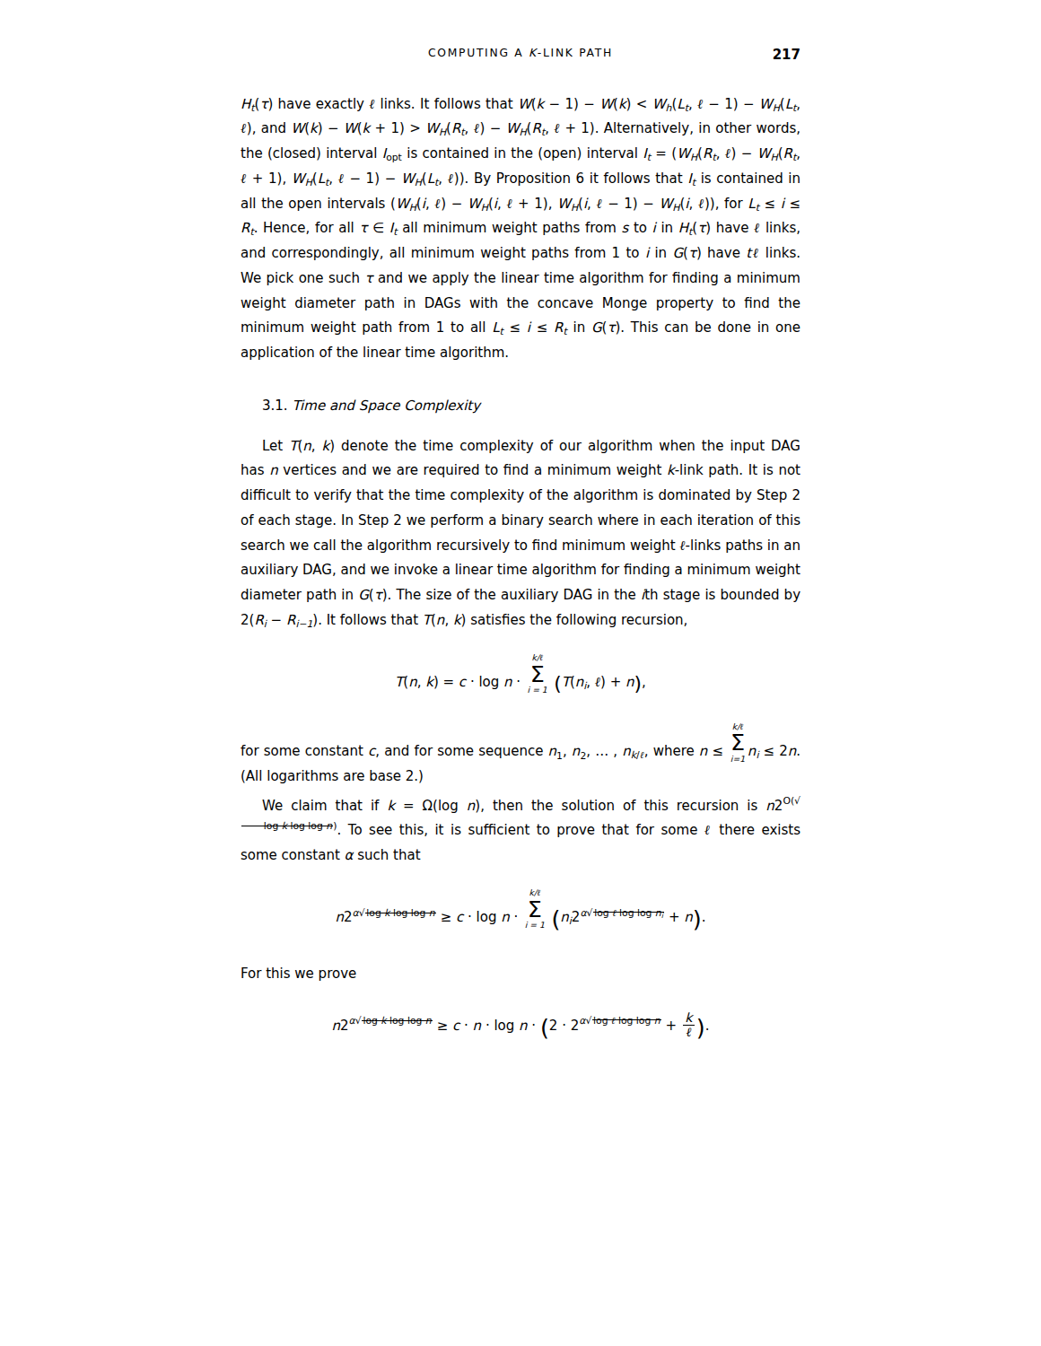Computing a k-link path 217
Ht(τ) have exactly ℓ links. It follows that W(k − 1) − W(k) < Wh(Lt, ℓ − 1) − WH(Lt, ℓ), and W(k) − W(k + 1) > WH(Rt, ℓ) − WH(Rt, ℓ + 1). Alternatively, in other words, the (closed) interval Iopt is contained in the (open) interval It = (WH(Rt, ℓ) − WH(Rt, ℓ + 1), WH(Lt, ℓ − 1) − WH(Lt, ℓ)). By Proposition 6 it follows that It is contained in all the open intervals (WH(i, ℓ) − WH(i, ℓ + 1), WH(i, ℓ − 1) − WH(i, ℓ)), for Lt ≤ i ≤ Rt. Hence, for all τ ∈ It all minimum weight paths from s to i in Ht(τ) have ℓ links, and correspondingly, all minimum weight paths from 1 to i in G(τ) have tℓ links. We pick one such τ and we apply the linear time algorithm for finding a minimum weight diameter path in DAGs with the concave Monge property to find the minimum weight path from 1 to all Lt ≤ i ≤ Rt in G(τ). This can be done in one application of the linear time algorithm.
3.1. Time and Space Complexity
Let T(n, k) denote the time complexity of our algorithm when the input DAG has n vertices and we are required to find a minimum weight k-link path. It is not difficult to verify that the time complexity of the algorithm is dominated by Step 2 of each stage. In Step 2 we perform a binary search where in each iteration of this search we call the algorithm recursively to find minimum weight ℓ-links paths in an auxiliary DAG, and we invoke a linear time algorithm for finding a minimum weight diameter path in G(τ). The size of the auxiliary DAG in the ith stage is bounded by 2(Ri − Ri−1). It follows that T(n, k) satisfies the following recursion,
T(n, k) = c · log n · k/ℓ Σi = 1 (T(ni, ℓ) + n),
for some constant c, and for some sequence n1, n2, … , nk/ℓ, where n ≤ k/ℓ Σi=1 ni ≤ 2n. (All logarithms are base 2.)
We claim that if k = Ω(log n), then the solution of this recursion is n2O(√log k log log n). To see this, it is sufficient to prove that for some ℓ there exists some constant α such that
n2α√log k log log n ≥ c · log n · k/ℓ Σi = 1 (ni2α√log ℓ log log ni + n).
For this we prove
n2α√log k log log n ≥ c · n · log n · (2 · 2α√log ℓ log log n + kℓ).